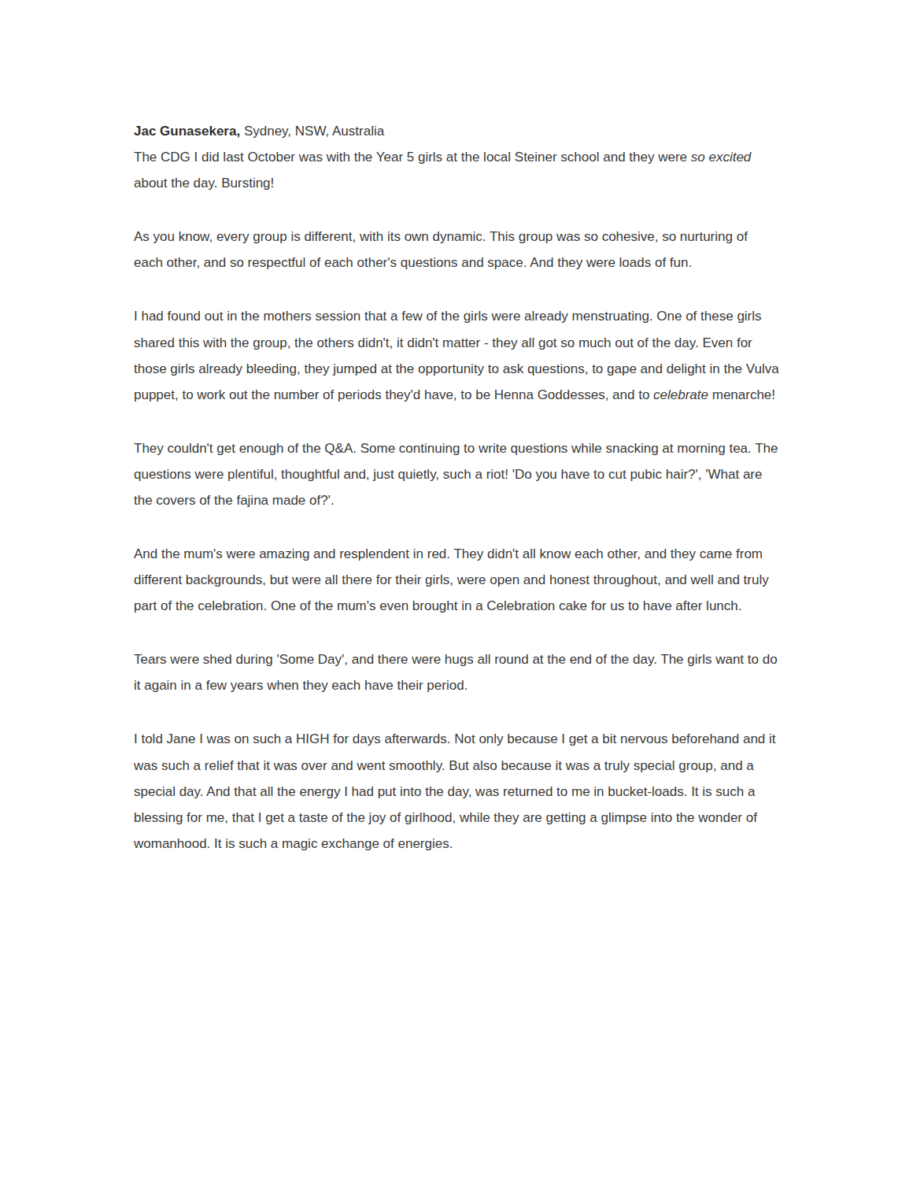Jac Gunasekera, Sydney, NSW, Australia
The CDG I did last October was with the Year 5 girls at the local Steiner school and they were so excited about the day. Bursting!
As you know, every group is different, with its own dynamic. This group was so cohesive, so nurturing of each other, and so respectful of each other's questions and space. And they were loads of fun.
I had found out in the mothers session that a few of the girls were already menstruating. One of these girls shared this with the group, the others didn't, it didn't matter - they all got so much out of the day. Even for those girls already bleeding, they jumped at the opportunity to ask questions, to gape and delight in the Vulva puppet, to work out the number of periods they'd have, to be Henna Goddesses, and to celebrate menarche!
They couldn't get enough of the Q&A. Some continuing to write questions while snacking at morning tea. The questions were plentiful, thoughtful and, just quietly, such a riot! 'Do you have to cut pubic hair?', 'What are the covers of the fajina made of?'.
And the mum's were amazing and resplendent in red. They didn't all know each other, and they came from different backgrounds, but were all there for their girls, were open and honest throughout, and well and truly part of the celebration. One of the mum's even brought in a Celebration cake for us to have after lunch.
Tears were shed during 'Some Day', and there were hugs all round at the end of the day. The girls want to do it again in a few years when they each have their period.
I told Jane I was on such a HIGH for days afterwards. Not only because I get a bit nervous beforehand and it was such a relief that it was over and went smoothly. But also because it was a truly special group, and a special day. And that all the energy I had put into the day, was returned to me in bucket-loads. It is such a blessing for me, that I get a taste of the joy of girlhood, while they are getting a glimpse into the wonder of womanhood. It is such a magic exchange of energies.